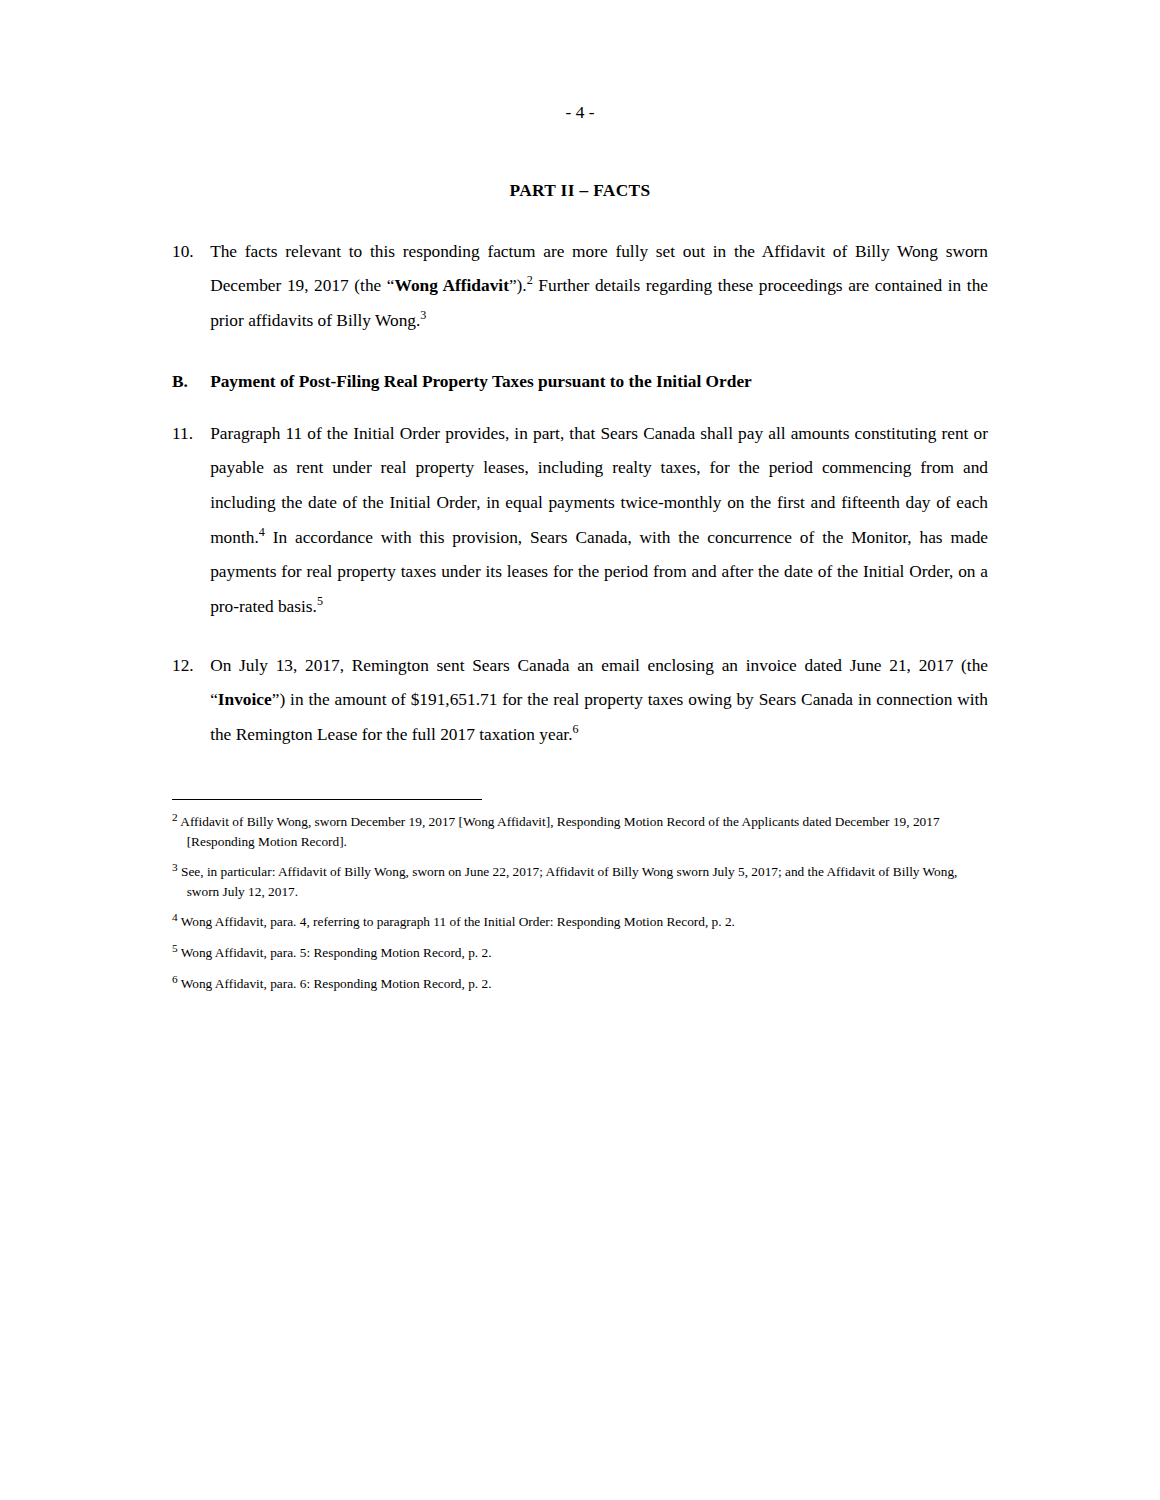- 4 -
PART II – FACTS
10.
The facts relevant to this responding factum are more fully set out in the Affidavit of Billy Wong sworn December 19, 2017 (the “Wong Affidavit”).2 Further details regarding these proceedings are contained in the prior affidavits of Billy Wong.3
B. Payment of Post-Filing Real Property Taxes pursuant to the Initial Order
11.
Paragraph 11 of the Initial Order provides, in part, that Sears Canada shall pay all amounts constituting rent or payable as rent under real property leases, including realty taxes, for the period commencing from and including the date of the Initial Order, in equal payments twice-monthly on the first and fifteenth day of each month.4 In accordance with this provision, Sears Canada, with the concurrence of the Monitor, has made payments for real property taxes under its leases for the period from and after the date of the Initial Order, on a pro-rated basis.5
12.
On July 13, 2017, Remington sent Sears Canada an email enclosing an invoice dated June 21, 2017 (the “Invoice”) in the amount of $191,651.71 for the real property taxes owing by Sears Canada in connection with the Remington Lease for the full 2017 taxation year.6
2 Affidavit of Billy Wong, sworn December 19, 2017 [Wong Affidavit], Responding Motion Record of the Applicants dated December 19, 2017 [Responding Motion Record].
3 See, in particular: Affidavit of Billy Wong, sworn on June 22, 2017; Affidavit of Billy Wong sworn July 5, 2017; and the Affidavit of Billy Wong, sworn July 12, 2017.
4 Wong Affidavit, para. 4, referring to paragraph 11 of the Initial Order: Responding Motion Record, p. 2.
5 Wong Affidavit, para. 5: Responding Motion Record, p. 2.
6 Wong Affidavit, para. 6: Responding Motion Record, p. 2.